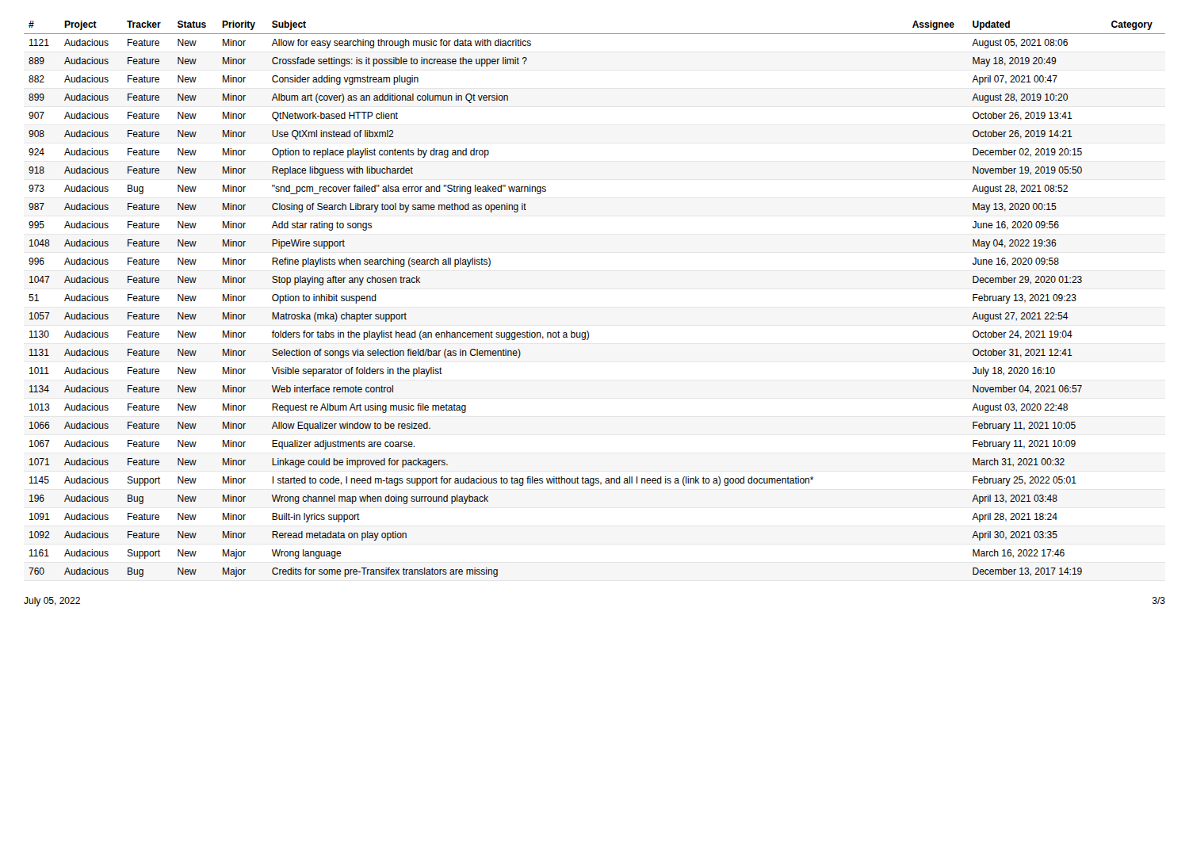| # | Project | Tracker | Status | Priority | Subject | Assignee | Updated | Category |
| --- | --- | --- | --- | --- | --- | --- | --- | --- |
| 1121 | Audacious | Feature | New | Minor | Allow for easy searching through music for data with diacritics | | August 05, 2021 08:06 | |
| 889 | Audacious | Feature | New | Minor | Crossfade settings: is it possible to increase the upper limit ? | | May 18, 2019 20:49 | |
| 882 | Audacious | Feature | New | Minor | Consider adding vgmstream plugin | | April 07, 2021 00:47 | |
| 899 | Audacious | Feature | New | Minor | Album art (cover) as an additional columun in Qt version | | August 28, 2019 10:20 | |
| 907 | Audacious | Feature | New | Minor | QtNetwork-based HTTP client | | October 26, 2019 13:41 | |
| 908 | Audacious | Feature | New | Minor | Use QtXml instead of libxml2 | | October 26, 2019 14:21 | |
| 924 | Audacious | Feature | New | Minor | Option to replace playlist contents by drag and drop | | December 02, 2019 20:15 | |
| 918 | Audacious | Feature | New | Minor | Replace libguess with libuchardet | | November 19, 2019 05:50 | |
| 973 | Audacious | Bug | New | Minor | "snd_pcm_recover failed" alsa error and "String leaked" warnings | | August 28, 2021 08:52 | |
| 987 | Audacious | Feature | New | Minor | Closing of Search Library tool by same method as opening it | | May 13, 2020 00:15 | |
| 995 | Audacious | Feature | New | Minor | Add star rating to songs | | June 16, 2020 09:56 | |
| 1048 | Audacious | Feature | New | Minor | PipeWire support | | May 04, 2022 19:36 | |
| 996 | Audacious | Feature | New | Minor | Refine playlists when searching (search all playlists) | | June 16, 2020 09:58 | |
| 1047 | Audacious | Feature | New | Minor | Stop playing after any chosen track | | December 29, 2020 01:23 | |
| 51 | Audacious | Feature | New | Minor | Option to inhibit suspend | | February 13, 2021 09:23 | |
| 1057 | Audacious | Feature | New | Minor | Matroska (mka) chapter support | | August 27, 2021 22:54 | |
| 1130 | Audacious | Feature | New | Minor | folders for tabs in the playlist head (an enhancement suggestion, not a bug) | | October 24, 2021 19:04 | |
| 1131 | Audacious | Feature | New | Minor | Selection of songs via selection field/bar (as in Clementine) | | October 31, 2021 12:41 | |
| 1011 | Audacious | Feature | New | Minor | Visible separator of folders in the playlist | | July 18, 2020 16:10 | |
| 1134 | Audacious | Feature | New | Minor | Web interface remote control | | November 04, 2021 06:57 | |
| 1013 | Audacious | Feature | New | Minor | Request re Album Art using music file metatag | | August 03, 2020 22:48 | |
| 1066 | Audacious | Feature | New | Minor | Allow Equalizer window to be resized. | | February 11, 2021 10:05 | |
| 1067 | Audacious | Feature | New | Minor | Equalizer adjustments are coarse. | | February 11, 2021 10:09 | |
| 1071 | Audacious | Feature | New | Minor | Linkage could be improved for packagers. | | March 31, 2021 00:32 | |
| 1145 | Audacious | Support | New | Minor | I started to code, I need m-tags support for audacious to tag files witthout tags, and all I need is a (link to a) good documentation* | | February 25, 2022 05:01 | |
| 196 | Audacious | Bug | New | Minor | Wrong channel map when doing surround playback | | April 13, 2021 03:48 | |
| 1091 | Audacious | Feature | New | Minor | Built-in lyrics support | | April 28, 2021 18:24 | |
| 1092 | Audacious | Feature | New | Minor | Reread metadata on play option | | April 30, 2021 03:35 | |
| 1161 | Audacious | Support | New | Major | Wrong language | | March 16, 2022 17:46 | |
| 760 | Audacious | Bug | New | Major | Credits for some pre-Transifex translators are missing | | December 13, 2017 14:19 | |
July 05, 2022 3/3